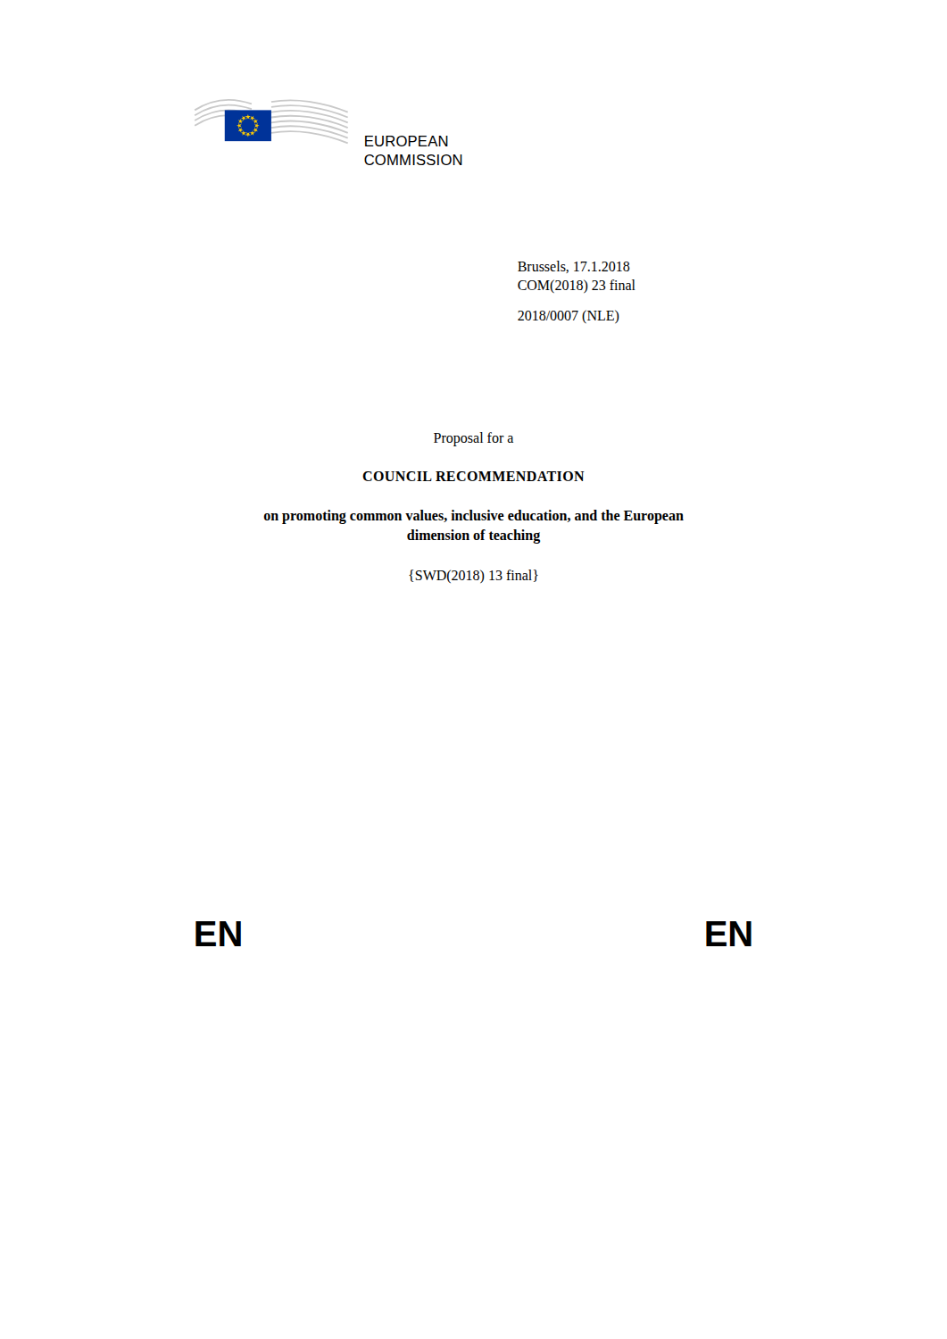EUROPEAN
COMMISSION
Brussels, 17.1.2018
COM(2018) 23 final
2018/0007 (NLE)
Proposal for a
COUNCIL RECOMMENDATION
on promoting common values, inclusive education, and the European dimension of teaching
{SWD(2018) 13 final}
EN EN